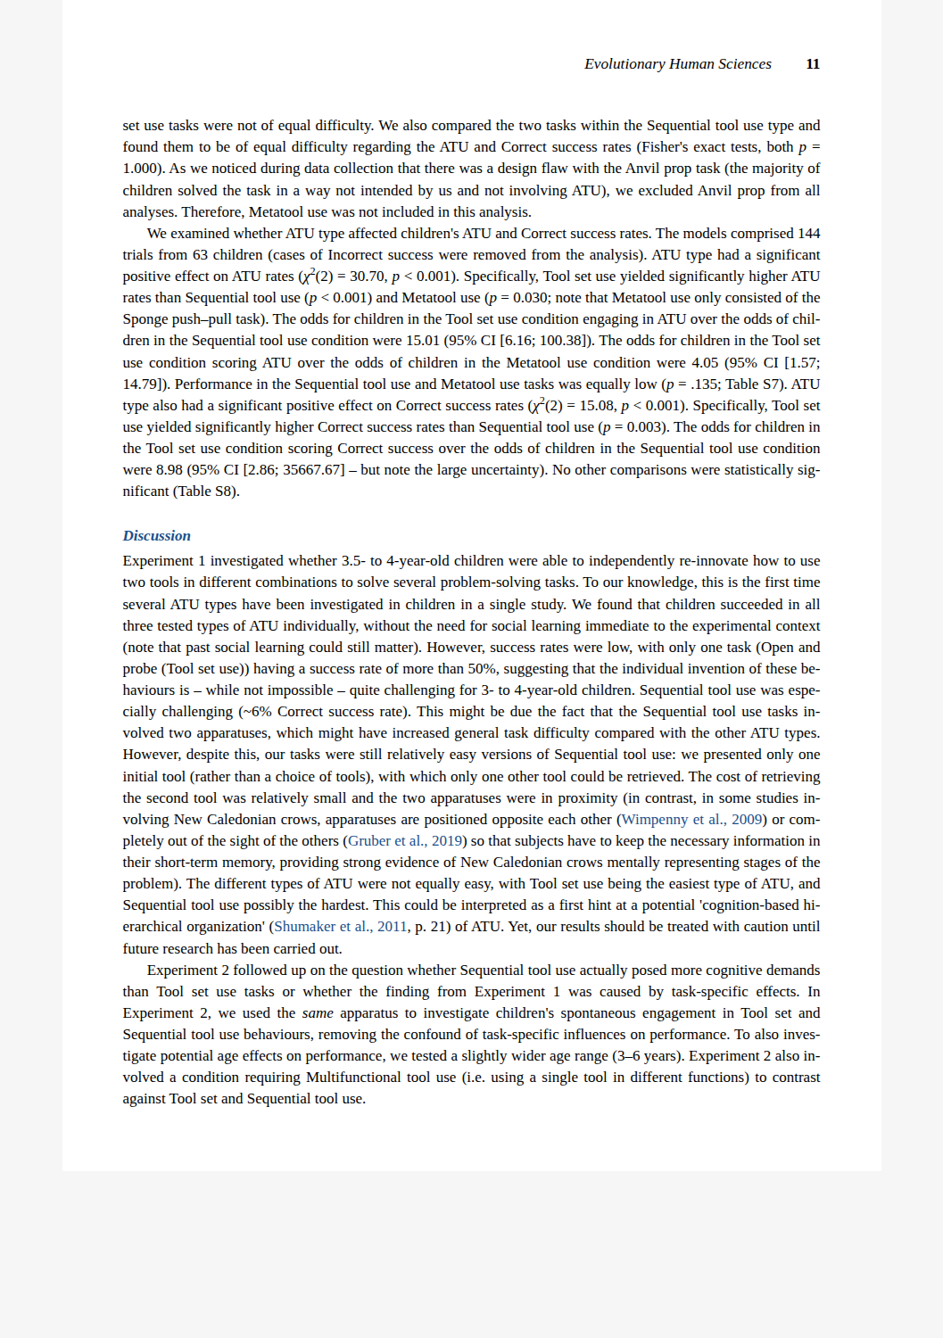Evolutionary Human Sciences 11
set use tasks were not of equal difficulty. We also compared the two tasks within the Sequential tool use type and found them to be of equal difficulty regarding the ATU and Correct success rates (Fisher's exact tests, both p = 1.000). As we noticed during data collection that there was a design flaw with the Anvil prop task (the majority of children solved the task in a way not intended by us and not involving ATU), we excluded Anvil prop from all analyses. Therefore, Metatool use was not included in this analysis.
We examined whether ATU type affected children's ATU and Correct success rates. The models comprised 144 trials from 63 children (cases of Incorrect success were removed from the analysis). ATU type had a significant positive effect on ATU rates (χ2(2) = 30.70, p < 0.001). Specifically, Tool set use yielded significantly higher ATU rates than Sequential tool use (p < 0.001) and Metatool use (p = 0.030; note that Metatool use only consisted of the Sponge push–pull task). The odds for children in the Tool set use condition engaging in ATU over the odds of children in the Sequential tool use condition were 15.01 (95% CI [6.16; 100.38]). The odds for children in the Tool set use condition scoring ATU over the odds of children in the Metatool use condition were 4.05 (95% CI [1.57; 14.79]). Performance in the Sequential tool use and Metatool use tasks was equally low (p = .135; Table S7). ATU type also had a significant positive effect on Correct success rates (χ2(2) = 15.08, p < 0.001). Specifically, Tool set use yielded significantly higher Correct success rates than Sequential tool use (p = 0.003). The odds for children in the Tool set use condition scoring Correct success over the odds of children in the Sequential tool use condition were 8.98 (95% CI [2.86; 35667.67] – but note the large uncertainty). No other comparisons were statistically significant (Table S8).
Discussion
Experiment 1 investigated whether 3.5- to 4-year-old children were able to independently re-innovate how to use two tools in different combinations to solve several problem-solving tasks. To our knowledge, this is the first time several ATU types have been investigated in children in a single study. We found that children succeeded in all three tested types of ATU individually, without the need for social learning immediate to the experimental context (note that past social learning could still matter). However, success rates were low, with only one task (Open and probe (Tool set use)) having a success rate of more than 50%, suggesting that the individual invention of these behaviours is – while not impossible – quite challenging for 3- to 4-year-old children. Sequential tool use was especially challenging (~6% Correct success rate). This might be due the fact that the Sequential tool use tasks involved two apparatuses, which might have increased general task difficulty compared with the other ATU types. However, despite this, our tasks were still relatively easy versions of Sequential tool use: we presented only one initial tool (rather than a choice of tools), with which only one other tool could be retrieved. The cost of retrieving the second tool was relatively small and the two apparatuses were in proximity (in contrast, in some studies involving New Caledonian crows, apparatuses are positioned opposite each other (Wimpenny et al., 2009) or completely out of the sight of the others (Gruber et al., 2019) so that subjects have to keep the necessary information in their short-term memory, providing strong evidence of New Caledonian crows mentally representing stages of the problem). The different types of ATU were not equally easy, with Tool set use being the easiest type of ATU, and Sequential tool use possibly the hardest. This could be interpreted as a first hint at a potential 'cognition-based hierarchical organization' (Shumaker et al., 2011, p. 21) of ATU. Yet, our results should be treated with caution until future research has been carried out.
Experiment 2 followed up on the question whether Sequential tool use actually posed more cognitive demands than Tool set use tasks or whether the finding from Experiment 1 was caused by task-specific effects. In Experiment 2, we used the same apparatus to investigate children's spontaneous engagement in Tool set and Sequential tool use behaviours, removing the confound of task-specific influences on performance. To also investigate potential age effects on performance, we tested a slightly wider age range (3–6 years). Experiment 2 also involved a condition requiring Multifunctional tool use (i.e. using a single tool in different functions) to contrast against Tool set and Sequential tool use.